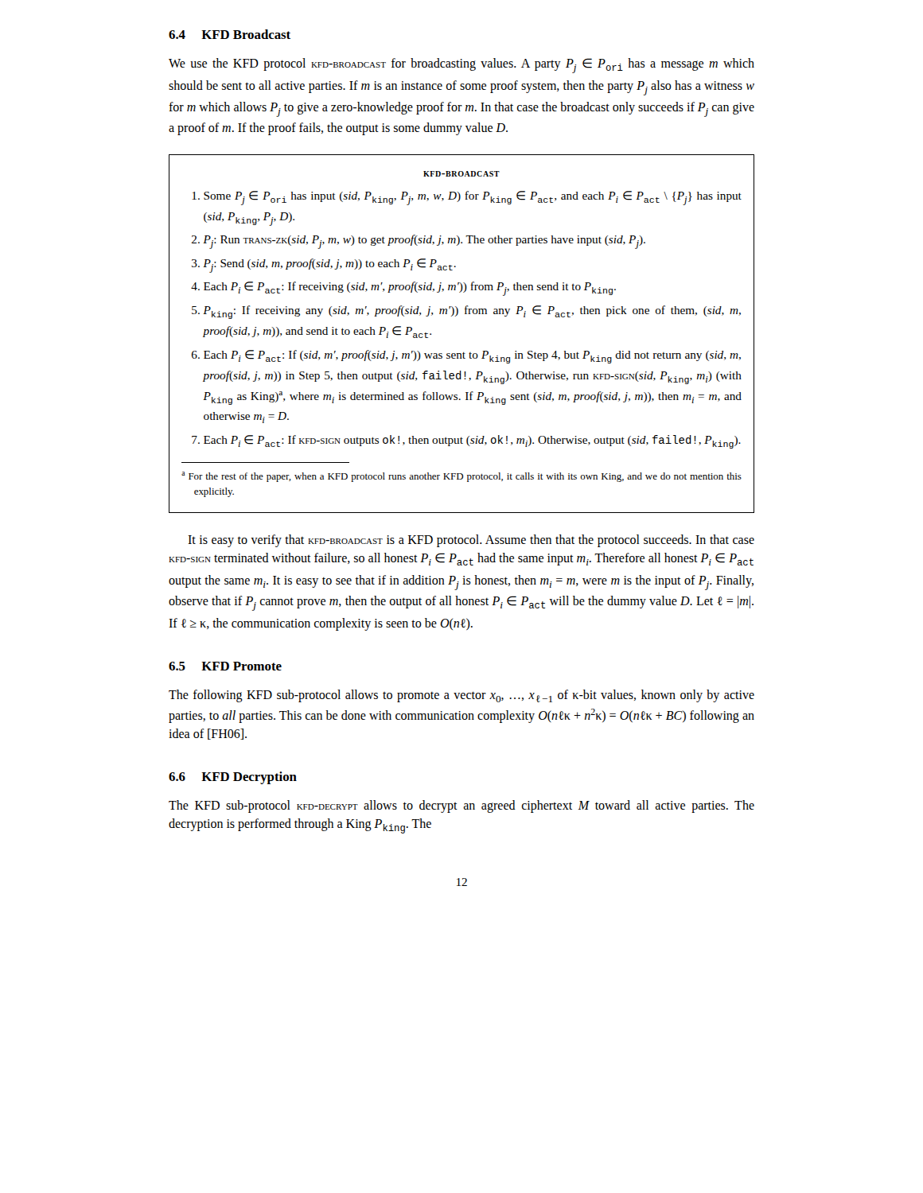6.4 KFD Broadcast
We use the KFD protocol kfd-broadcast for broadcasting values. A party Pj ∈ Pori has a message m which should be sent to all active parties. If m is an instance of some proof system, then the party Pj also has a witness w for m which allows Pj to give a zero-knowledge proof for m. In that case the broadcast only succeeds if Pj can give a proof of m. If the proof fails, the output is some dummy value D.
kfd-broadcast
Some Pj ∈ Pori has input (sid, Pking, Pj, m, w, D) for Pking ∈ Pact, and each Pi ∈ Pact \ {Pj} has input (sid, Pking, Pj, D).
Pj: Run trans-zk(sid, Pj, m, w) to get proof(sid, j, m). The other parties have input (sid, Pj).
Pj: Send (sid, m, proof(sid, j, m)) to each Pi ∈ Pact.
Each Pi ∈ Pact: If receiving (sid, m′, proof(sid, j, m′)) from Pj, then send it to Pking.
Pking: If receiving any (sid, m′, proof(sid, j, m′)) from any Pi ∈ Pact, then pick one of them, (sid, m, proof(sid, j, m)), and send it to each Pi ∈ Pact.
Each Pi ∈ Pact: If (sid, m′, proof(sid, j, m′)) was sent to Pking in Step 4, but Pking did not return any (sid, m, proof(sid, j, m)) in Step 5, then output (sid, failed!, Pking). Otherwise, run kfd-sign(sid, Pking, mi) (with Pking as King)a, where mi is determined as follows. If Pking sent (sid, m, proof(sid, j, m)), then mi = m, and otherwise mi = D.
Each Pi ∈ Pact: If kfd-sign outputs ok!, then output (sid, ok!, mi). Otherwise, output (sid, failed!, Pking).
a For the rest of the paper, when a KFD protocol runs another KFD protocol, it calls it with its own King, and we do not mention this explicitly.
It is easy to verify that kfd-broadcast is a KFD protocol. Assume then that the protocol succeeds. In that case kfd-sign terminated without failure, so all honest Pi ∈ Pact had the same input mi. Therefore all honest Pi ∈ Pact output the same mi. It is easy to see that if in addition Pj is honest, then mi = m, were m is the input of Pj. Finally, observe that if Pj cannot prove m, then the output of all honest Pi ∈ Pact will be the dummy value D. Let ℓ = |m|. If ℓ ≥ κ, the communication complexity is seen to be O(nℓ).
6.5 KFD Promote
The following KFD sub-protocol allows to promote a vector x0, …, xℓ−1 of κ-bit values, known only by active parties, to all parties. This can be done with communication complexity O(nℓκ + n2κ) = O(nℓκ + BC) following an idea of [FH06].
6.6 KFD Decryption
The KFD sub-protocol kfd-decrypt allows to decrypt an agreed ciphertext M toward all active parties. The decryption is performed through a King Pking. The
12